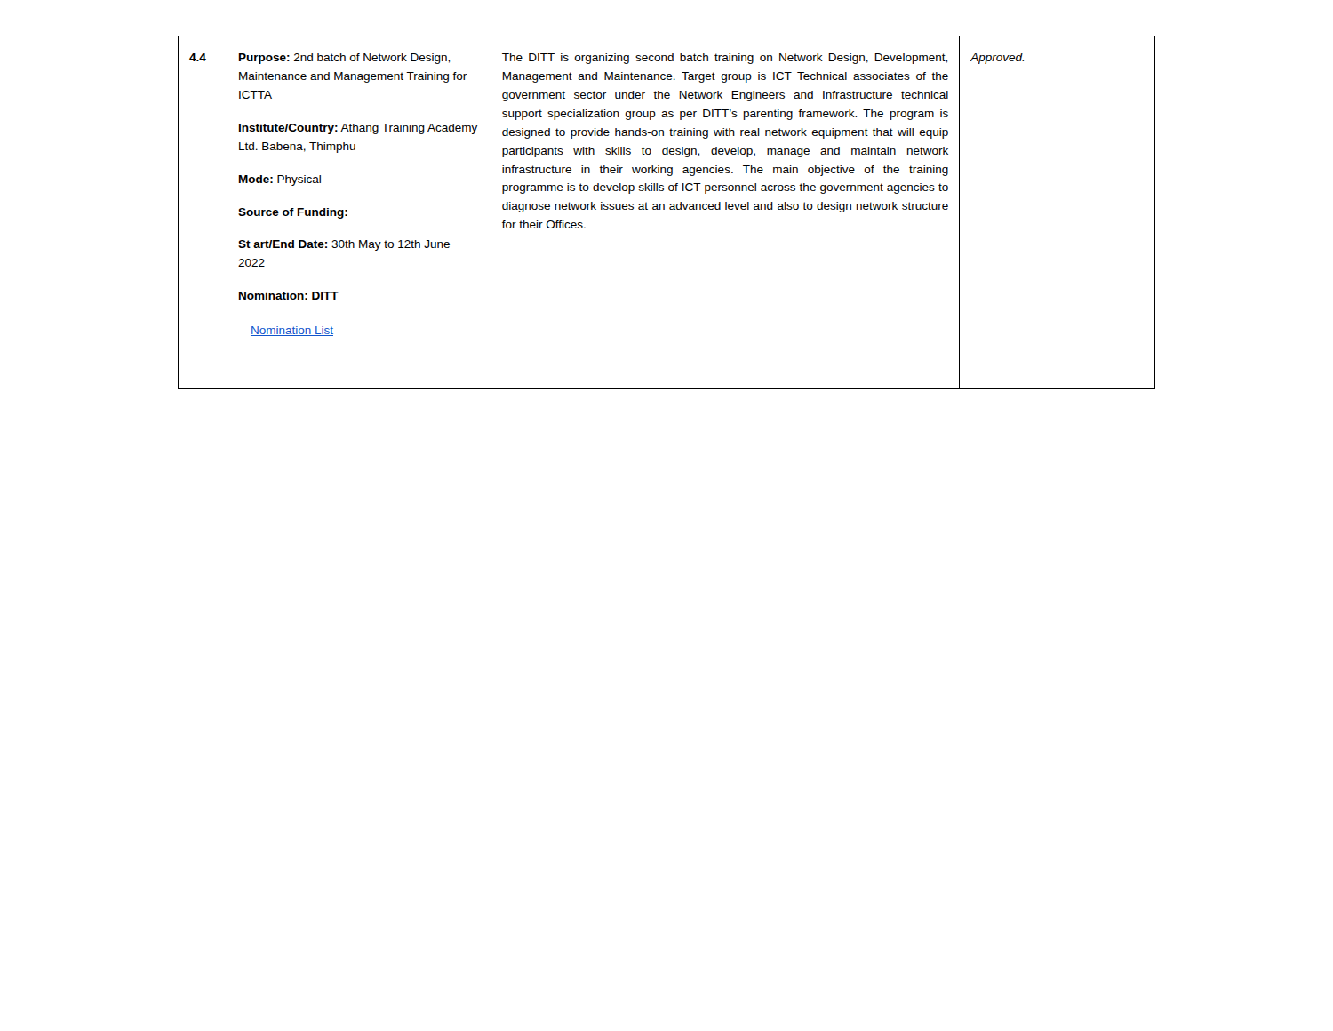| 4.4 | Purpose: 2nd batch of Network Design, Maintenance and Management Training for ICTTA Institute/Country: Athang Training Academy Ltd. Babena, Thimphu Mode: Physical Source of Funding: St art/End Date: 30th May to 12th June 2022 Nomination: DITT Nomination List | The DITT is organizing second batch training on Network Design, Development, Management and Maintenance. Target group is ICT Technical associates of the government sector under the Network Engineers and Infrastructure technical support specialization group as per DITT’s parenting framework. The program is designed to provide hands-on training with real network equipment that will equip participants with skills to design, develop, manage and maintain network infrastructure in their working agencies. The main objective of the training programme is to develop skills of ICT personnel across the government agencies to diagnose network issues at an advanced level and also to design network structure for their Offices. | Approved. |